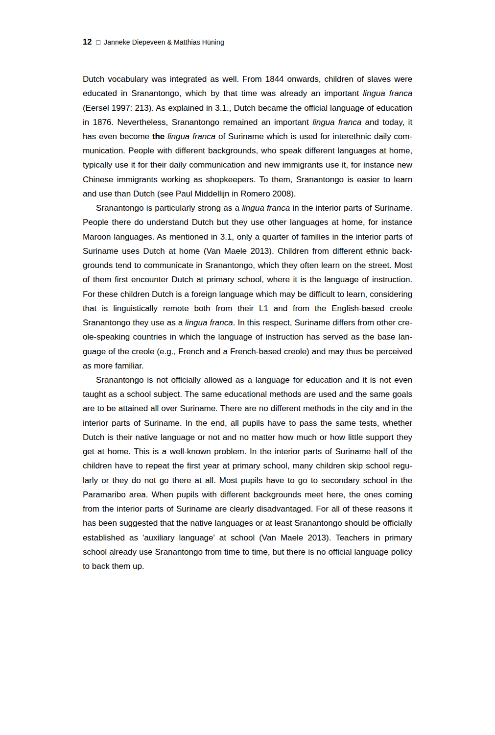12□Janneke Diepeveen & Matthias Hüning
Dutch vocabulary was integrated as well. From 1844 onwards, children of slaves were educated in Sranantongo, which by that time was already an important lingua franca (Eersel 1997: 213). As explained in 3.1., Dutch became the official language of education in 1876. Nevertheless, Sranantongo remained an important lingua franca and today, it has even become the lingua franca of Suriname which is used for interethnic daily communication. People with different backgrounds, who speak different languages at home, typically use it for their daily communication and new immigrants use it, for instance new Chinese immigrants working as shopkeepers. To them, Sranantongo is easier to learn and use than Dutch (see Paul Middellijn in Romero 2008).
Sranantongo is particularly strong as a lingua franca in the interior parts of Suriname. People there do understand Dutch but they use other languages at home, for instance Maroon languages. As mentioned in 3.1, only a quarter of families in the interior parts of Suriname uses Dutch at home (Van Maele 2013). Children from different ethnic backgrounds tend to communicate in Sranantongo, which they often learn on the street. Most of them first encounter Dutch at primary school, where it is the language of instruction. For these children Dutch is a foreign language which may be difficult to learn, considering that is linguistically remote both from their L1 and from the English-based creole Sranantongo they use as a lingua franca. In this respect, Suriname differs from other creole-speaking countries in which the language of instruction has served as the base language of the creole (e.g., French and a French-based creole) and may thus be perceived as more familiar.
Sranantongo is not officially allowed as a language for education and it is not even taught as a school subject. The same educational methods are used and the same goals are to be attained all over Suriname. There are no different methods in the city and in the interior parts of Suriname. In the end, all pupils have to pass the same tests, whether Dutch is their native language or not and no matter how much or how little support they get at home. This is a well-known problem. In the interior parts of Suriname half of the children have to repeat the first year at primary school, many children skip school regularly or they do not go there at all. Most pupils have to go to secondary school in the Paramaribo area. When pupils with different backgrounds meet here, the ones coming from the interior parts of Suriname are clearly disadvantaged. For all of these reasons it has been suggested that the native languages or at least Sranantongo should be officially established as 'auxiliary language' at school (Van Maele 2013). Teachers in primary school already use Sranantongo from time to time, but there is no official language policy to back them up.